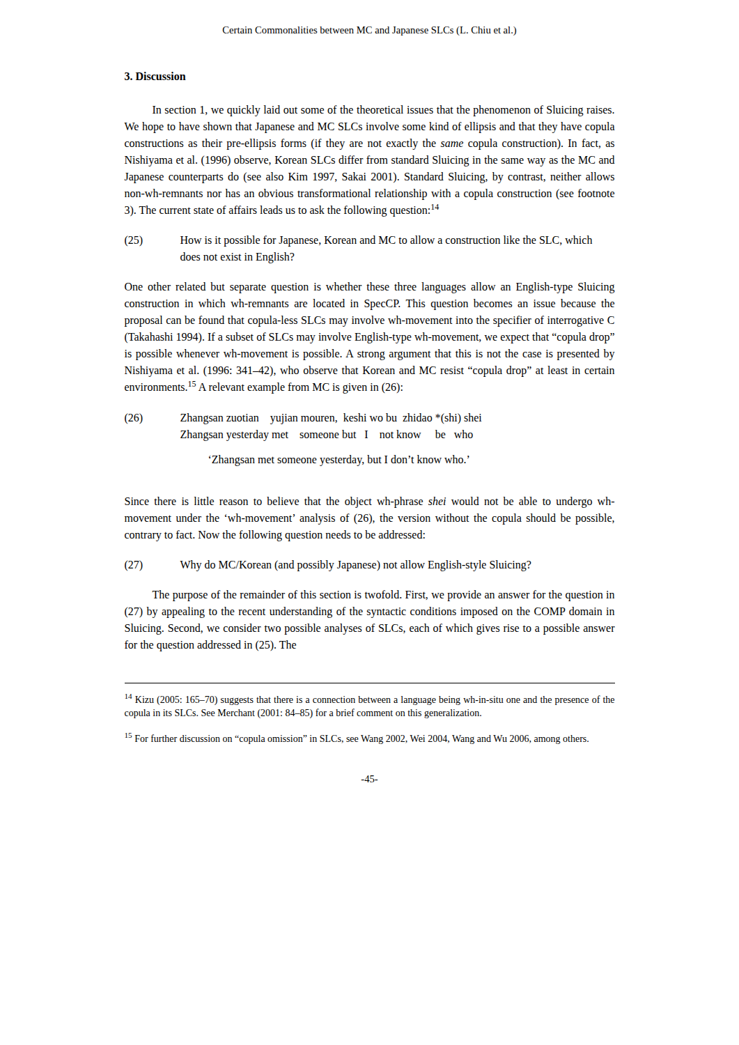Certain Commonalities between MC and Japanese SLCs (L. Chiu et al.)
3. Discussion
In section 1, we quickly laid out some of the theoretical issues that the phenomenon of Sluicing raises. We hope to have shown that Japanese and MC SLCs involve some kind of ellipsis and that they have copula constructions as their pre-ellipsis forms (if they are not exactly the same copula construction). In fact, as Nishiyama et al. (1996) observe, Korean SLCs differ from standard Sluicing in the same way as the MC and Japanese counterparts do (see also Kim 1997, Sakai 2001). Standard Sluicing, by contrast, neither allows non-wh-remnants nor has an obvious transformational relationship with a copula construction (see footnote 3). The current state of affairs leads us to ask the following question:14
(25)
How is it possible for Japanese, Korean and MC to allow a construction like the SLC, which does not exist in English?
One other related but separate question is whether these three languages allow an English-type Sluicing construction in which wh-remnants are located in SpecCP. This question becomes an issue because the proposal can be found that copula-less SLCs may involve wh-movement into the specifier of interrogative C (Takahashi 1994). If a subset of SLCs may involve English-type wh-movement, we expect that “copula drop” is possible whenever wh-movement is possible. A strong argument that this is not the case is presented by Nishiyama et al. (1996: 341–42), who observe that Korean and MC resist “copula drop” at least in certain environments.15 A relevant example from MC is given in (26):
(26)
Zhangsan zuotian yujian mouren, keshi wo bu zhidao *(shi) shei
Zhangsan yesterday met someone but I not know be who
‘Zhangsan met someone yesterday, but I don’t know who.’
Since there is little reason to believe that the object wh-phrase shei would not be able to undergo wh-movement under the ‘wh-movement’ analysis of (26), the version without the copula should be possible, contrary to fact. Now the following question needs to be addressed:
(27)
Why do MC/Korean (and possibly Japanese) not allow English-style Sluicing?
The purpose of the remainder of this section is twofold. First, we provide an answer for the question in (27) by appealing to the recent understanding of the syntactic conditions imposed on the COMP domain in Sluicing. Second, we consider two possible analyses of SLCs, each of which gives rise to a possible answer for the question addressed in (25). The
14 Kizu (2005: 165–70) suggests that there is a connection between a language being wh-in-situ one and the presence of the copula in its SLCs. See Merchant (2001: 84–85) for a brief comment on this generalization.
15 For further discussion on “copula omission” in SLCs, see Wang 2002, Wei 2004, Wang and Wu 2006, among others.
-45-